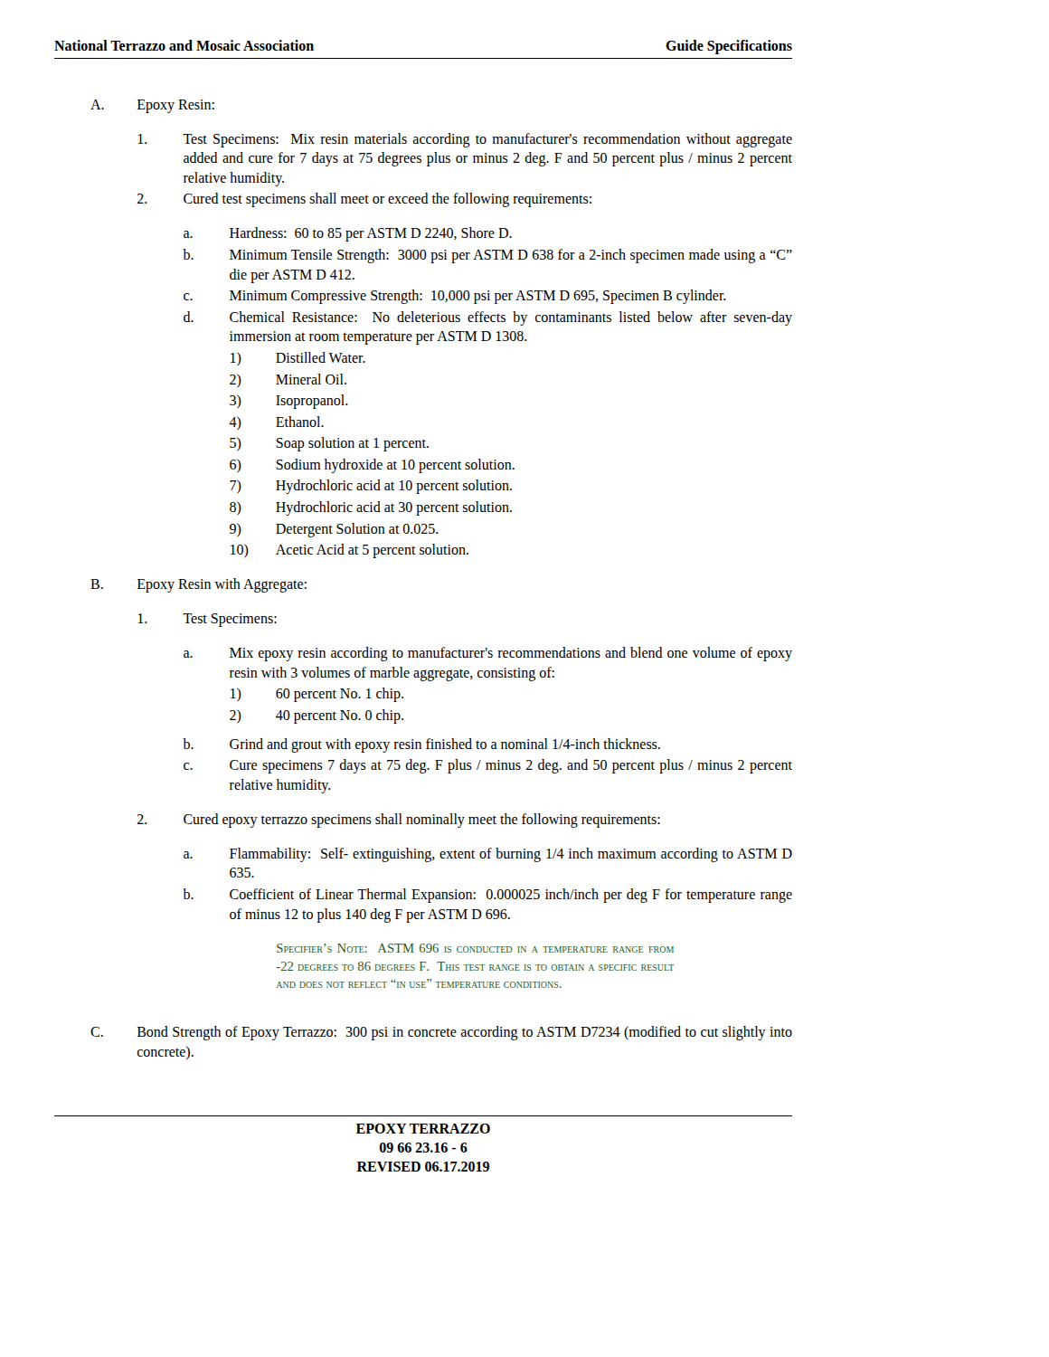National Terrazzo and Mosaic Association
Guide Specifications
A.
Epoxy Resin:
1.
Test Specimens: Mix resin materials according to manufacturer's recommendation without aggregate added and cure for 7 days at 75 degrees plus or minus 2 deg. F and 50 percent plus / minus 2 percent relative humidity.
2.
Cured test specimens shall meet or exceed the following requirements:
a.
Hardness: 60 to 85 per ASTM D 2240, Shore D.
b.
Minimum Tensile Strength: 3000 psi per ASTM D 638 for a 2-inch specimen made using a “C” die per ASTM D 412.
c.
Minimum Compressive Strength: 10,000 psi per ASTM D 695, Specimen B cylinder.
d.
Chemical Resistance: No deleterious effects by contaminants listed below after seven-day immersion at room temperature per ASTM D 1308.
1)
Distilled Water.
2)
Mineral Oil.
3)
Isopropanol.
4)
Ethanol.
5)
Soap solution at 1 percent.
6)
Sodium hydroxide at 10 percent solution.
7)
Hydrochloric acid at 10 percent solution.
8)
Hydrochloric acid at 30 percent solution.
9)
Detergent Solution at 0.025.
10)
Acetic Acid at 5 percent solution.
B.
Epoxy Resin with Aggregate:
1.
Test Specimens:
a.
Mix epoxy resin according to manufacturer's recommendations and blend one volume of epoxy resin with 3 volumes of marble aggregate, consisting of:
1)
60 percent No. 1 chip.
2)
40 percent No. 0 chip.
b.
Grind and grout with epoxy resin finished to a nominal 1/4-inch thickness.
c.
Cure specimens 7 days at 75 deg. F plus / minus 2 deg. and 50 percent plus / minus 2 percent relative humidity.
2.
Cured epoxy terrazzo specimens shall nominally meet the following requirements:
a.
Flammability: Self- extinguishing, extent of burning 1/4 inch maximum according to ASTM D 635.
b.
Coefficient of Linear Thermal Expansion: 0.000025 inch/inch per deg F for temperature range of minus 12 to plus 140 deg F per ASTM D 696.
Specifier’s Note: ASTM 696 is conducted in a temperature range from -22 degrees to 86 degrees F. This test range is to obtain a specific result and does not reflect “in use” temperature conditions.
C.
Bond Strength of Epoxy Terrazzo: 300 psi in concrete according to ASTM D7234 (modified to cut slightly into concrete).
EPOXY TERRAZZO
09 66 23.16 - 6
REVISED 06.17.2019